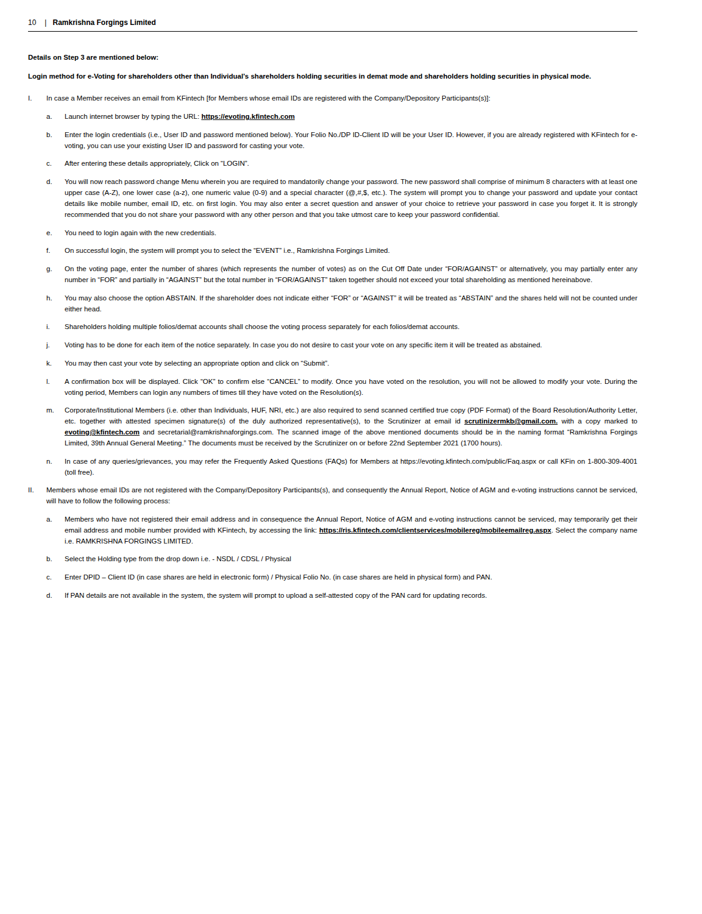10|Ramkrishna Forgings Limited
Details on Step 3 are mentioned below:
Login method for e-Voting for shareholders other than Individual’s shareholders holding securities in demat mode and shareholders holding securities in physical mode.
I. In case a Member receives an email from KFintech [for Members whose email IDs are registered with the Company/Depository Participants(s)]:
a. Launch internet browser by typing the URL: https://evoting.kfintech.com
b. Enter the login credentials (i.e., User ID and password mentioned below). Your Folio No./DP ID-Client ID will be your User ID. However, if you are already registered with KFintech for e-voting, you can use your existing User ID and password for casting your vote.
c. After entering these details appropriately, Click on “LOGIN”.
d. You will now reach password change Menu wherein you are required to mandatorily change your password. The new password shall comprise of minimum 8 characters with at least one upper case (A-Z), one lower case (a-z), one numeric value (0-9) and a special character (@,#,$, etc.). The system will prompt you to change your password and update your contact details like mobile number, email ID, etc. on first login. You may also enter a secret question and answer of your choice to retrieve your password in case you forget it. It is strongly recommended that you do not share your password with any other person and that you take utmost care to keep your password confidential.
e. You need to login again with the new credentials.
f. On successful login, the system will prompt you to select the “EVENT” i.e., Ramkrishna Forgings Limited.
g. On the voting page, enter the number of shares (which represents the number of votes) as on the Cut Off Date under “FOR/AGAINST” or alternatively, you may partially enter any number in “FOR” and partially in “AGAINST” but the total number in “FOR/AGAINST” taken together should not exceed your total shareholding as mentioned hereinabove.
h. You may also choose the option ABSTAIN. If the shareholder does not indicate either “FOR” or “AGAINST” it will be treated as “ABSTAIN” and the shares held will not be counted under either head.
i. Shareholders holding multiple folios/demat accounts shall choose the voting process separately for each folios/demat accounts.
j. Voting has to be done for each item of the notice separately. In case you do not desire to cast your vote on any specific item it will be treated as abstained.
k. You may then cast your vote by selecting an appropriate option and click on “Submit”.
l. A confirmation box will be displayed. Click “OK” to confirm else “CANCEL” to modify. Once you have voted on the resolution, you will not be allowed to modify your vote. During the voting period, Members can login any numbers of times till they have voted on the Resolution(s).
m. Corporate/Institutional Members (i.e. other than Individuals, HUF, NRI, etc.) are also required to send scanned certified true copy (PDF Format) of the Board Resolution/Authority Letter, etc. together with attested specimen signature(s) of the duly authorized representative(s), to the Scrutinizer at email id scrutinizermkb@gmail.com. with a copy marked to evoting@kfintech.com and secretarial@ramkrishnaforgings.com. The scanned image of the above mentioned documents should be in the naming format “Ramkrishna Forgings Limited, 39th Annual General Meeting.” The documents must be received by the Scrutinizer on or before 22nd September 2021 (1700 hours).
n. In case of any queries/grievances, you may refer the Frequently Asked Questions (FAQs) for Members at https://evoting.kfintech.com/public/Faq.aspx or call KFin on 1-800-309-4001 (toll free).
II. Members whose email IDs are not registered with the Company/Depository Participants(s), and consequently the Annual Report, Notice of AGM and e-voting instructions cannot be serviced, will have to follow the following process:
a. Members who have not registered their email address and in consequence the Annual Report, Notice of AGM and e-voting instructions cannot be serviced, may temporarily get their email address and mobile number provided with KFintech, by accessing the link: https://ris.kfintech.com/clientservices/mobilereg/mobileemailreg.aspx. Select the company name i.e. RAMKRISHNA FORGINGS LIMITED.
b. Select the Holding type from the drop down i.e. - NSDL / CDSL / Physical
c. Enter DPID – Client ID (in case shares are held in electronic form) / Physical Folio No. (in case shares are held in physical form) and PAN.
d. If PAN details are not available in the system, the system will prompt to upload a self-attested copy of the PAN card for updating records.